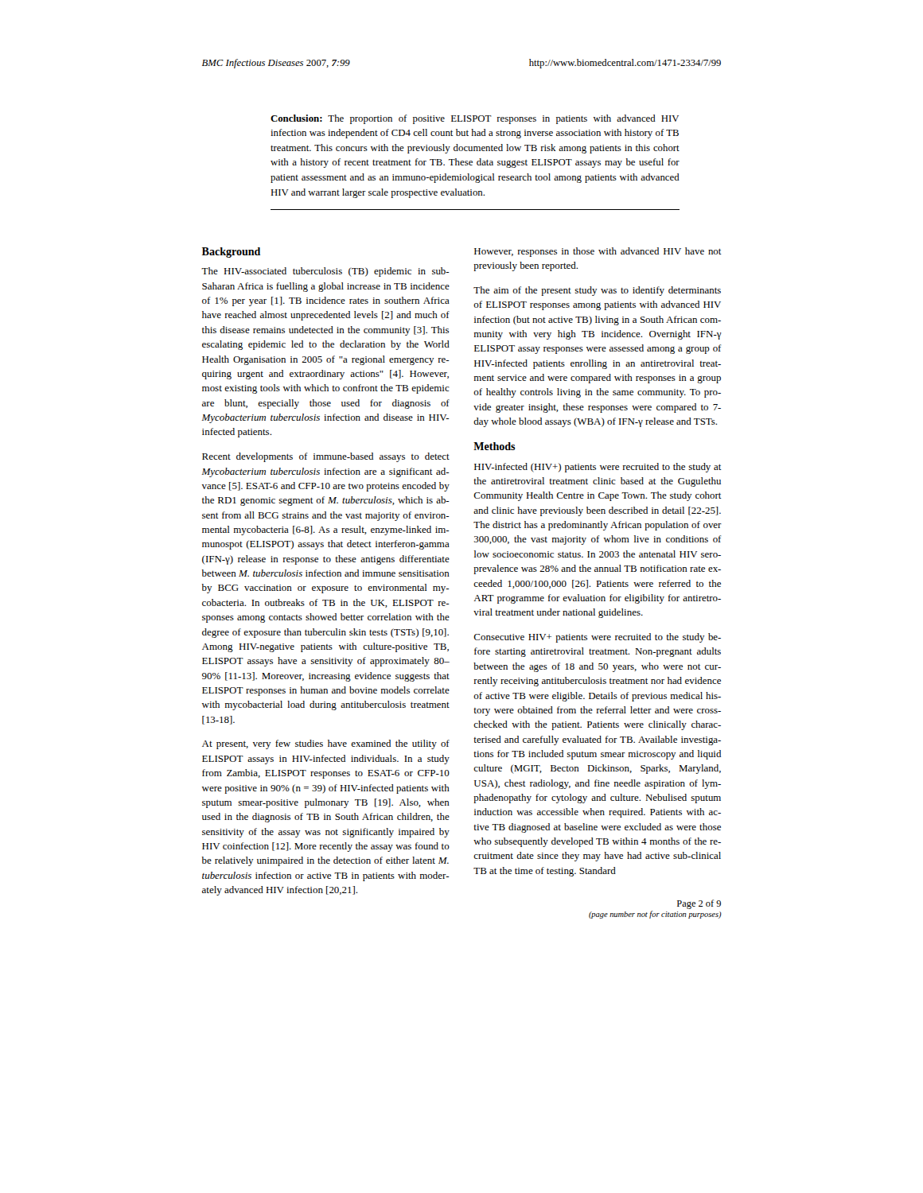BMC Infectious Diseases 2007, 7:99
http://www.biomedcentral.com/1471-2334/7/99
Conclusion: The proportion of positive ELISPOT responses in patients with advanced HIV infection was independent of CD4 cell count but had a strong inverse association with history of TB treatment. This concurs with the previously documented low TB risk among patients in this cohort with a history of recent treatment for TB. These data suggest ELISPOT assays may be useful for patient assessment and as an immuno-epidemiological research tool among patients with advanced HIV and warrant larger scale prospective evaluation.
Background
The HIV-associated tuberculosis (TB) epidemic in sub-Saharan Africa is fuelling a global increase in TB incidence of 1% per year [1]. TB incidence rates in southern Africa have reached almost unprecedented levels [2] and much of this disease remains undetected in the community [3]. This escalating epidemic led to the declaration by the World Health Organisation in 2005 of "a regional emergency requiring urgent and extraordinary actions" [4]. However, most existing tools with which to confront the TB epidemic are blunt, especially those used for diagnosis of Mycobacterium tuberculosis infection and disease in HIV-infected patients.
Recent developments of immune-based assays to detect Mycobacterium tuberculosis infection are a significant advance [5]. ESAT-6 and CFP-10 are two proteins encoded by the RD1 genomic segment of M. tuberculosis, which is absent from all BCG strains and the vast majority of environmental mycobacteria [6-8]. As a result, enzyme-linked immunospot (ELISPOT) assays that detect interferon-gamma (IFN-γ) release in response to these antigens differentiate between M. tuberculosis infection and immune sensitisation by BCG vaccination or exposure to environmental mycobacteria. In outbreaks of TB in the UK, ELISPOT responses among contacts showed better correlation with the degree of exposure than tuberculin skin tests (TSTs) [9,10]. Among HIV-negative patients with culture-positive TB, ELISPOT assays have a sensitivity of approximately 80–90% [11-13]. Moreover, increasing evidence suggests that ELISPOT responses in human and bovine models correlate with mycobacterial load during antituberculosis treatment [13-18].
At present, very few studies have examined the utility of ELISPOT assays in HIV-infected individuals. In a study from Zambia, ELISPOT responses to ESAT-6 or CFP-10 were positive in 90% (n = 39) of HIV-infected patients with sputum smear-positive pulmonary TB [19]. Also, when used in the diagnosis of TB in South African children, the sensitivity of the assay was not significantly impaired by HIV coinfection [12]. More recently the assay was found to be relatively unimpaired in the detection of either latent M. tuberculosis infection or active TB in patients with moderately advanced HIV infection [20,21].
However, responses in those with advanced HIV have not previously been reported.
The aim of the present study was to identify determinants of ELISPOT responses among patients with advanced HIV infection (but not active TB) living in a South African community with very high TB incidence. Overnight IFN-γ ELISPOT assay responses were assessed among a group of HIV-infected patients enrolling in an antiretroviral treatment service and were compared with responses in a group of healthy controls living in the same community. To provide greater insight, these responses were compared to 7-day whole blood assays (WBA) of IFN-γ release and TSTs.
Methods
HIV-infected (HIV+) patients were recruited to the study at the antiretroviral treatment clinic based at the Gugulethu Community Health Centre in Cape Town. The study cohort and clinic have previously been described in detail [22-25]. The district has a predominantly African population of over 300,000, the vast majority of whom live in conditions of low socioeconomic status. In 2003 the antenatal HIV seroprevalence was 28% and the annual TB notification rate exceeded 1,000/100,000 [26]. Patients were referred to the ART programme for evaluation for eligibility for antiretroviral treatment under national guidelines.
Consecutive HIV+ patients were recruited to the study before starting antiretroviral treatment. Non-pregnant adults between the ages of 18 and 50 years, who were not currently receiving antituberculosis treatment nor had evidence of active TB were eligible. Details of previous medical history were obtained from the referral letter and were cross-checked with the patient. Patients were clinically characterised and carefully evaluated for TB. Available investigations for TB included sputum smear microscopy and liquid culture (MGIT, Becton Dickinson, Sparks, Maryland, USA), chest radiology, and fine needle aspiration of lymphadenopathy for cytology and culture. Nebulised sputum induction was accessible when required. Patients with active TB diagnosed at baseline were excluded as were those who subsequently developed TB within 4 months of the recruitment date since they may have had active sub-clinical TB at the time of testing. Standard
Page 2 of 9
(page number not for citation purposes)